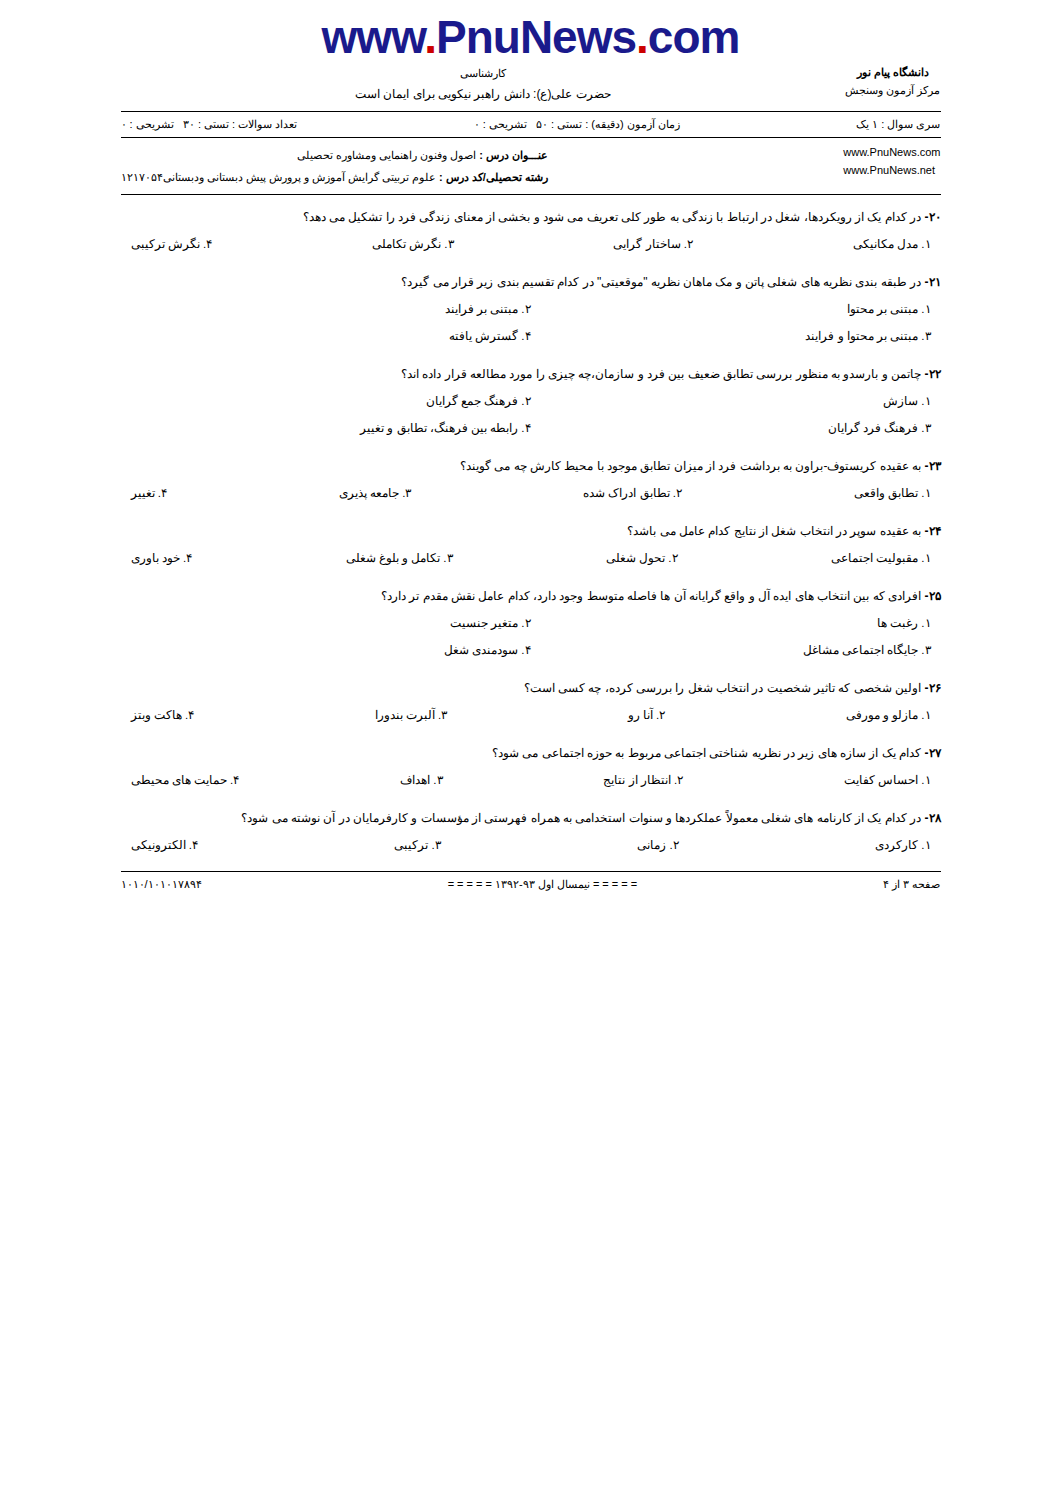www. PnuNews. com
دانشگاه پیام نور
مرکز آزمون وسنجش
کارشناسی
حضرت علی(ع): دانش راهبر نیکویی برای ایمان است
سری سوال : ۱ یک
زمان آزمون (دقیقه) : تستی : ۵۰ تشریحی : ۰
تعداد سوالات : تستی : ۳۰ تشریحی : ۰
www.PnuNews.com
www.PnuNews.net
عنـــوان درس : اصول وفنون راهنمایی ومشاوره تحصیلی
رشته تحصیلی/کد درس : علوم تربیتی گرایش آموزش و پرورش پیش دبستانی ودبستانی۱۲۱۷۰۵۴
۲۰- در کدام یک از رویکردها، شغل در ارتباط با زندگی به طور کلی تعریف می شود و بخشی از معنای زندگی فرد را تشکیل می دهد؟
۱. مدل مکانیکی ۲. ساختار گرایی ۳. نگرش تکاملی ۴. نگرش ترکیبی
۲۱- در طبقه بندی نظریه های شغلی پاتن و مک ماهان نظریه "موقعیتی" در کدام تقسیم بندی زیر قرار می گیرد؟
۱. مبتنی بر محتوا ۲. مبتنی بر فرایند
۳. مبتنی بر محتوا و فرایند ۴. گسترش یافته
۲۲- چاتمن و بارسدو به منظور بررسی تطابق ضعیف بین فرد و سازمان،چه چیزی را مورد مطالعه قرار داده اند؟
۱. سازش ۲. فرهنگ جمع گرایان
۳. فرهنگ فرد گرایان ۴. رابطه بین فرهنگ، تطابق و تغییر
۲۳- به عقیده کریستوف-براون به برداشت فرد از میزان تطابق موجود با محیط کارش چه می گویند؟
۱. تطابق واقعی ۲. تطابق ادراک شده ۳. جامعه پذیری ۴. تغییر
۲۴- به عقیده سوپر در انتخاب شغل از نتایج کدام عامل می باشد؟
۱. مقبولیت اجتماعی ۲. تحول شغلی ۳. تکامل و بلوغ شغلی ۴. خود باوری
۲۵- افرادی که بین انتخاب های ایده آل و واقع گرایانه آن ها فاصله متوسط وجود دارد، کدام عامل نقش مقدم تر دارد؟
۱. رغبت ها ۲. متغیر جنسیت
۳. جایگاه اجتماعی مشاغل ۴. سودمندی شغل
۲۶- اولین شخصی که تاثیر شخصیت در انتخاب شغل را بررسی کرده، چه کسی است؟
۱. مازلو و مورفی ۲. آنا رو ۳. آلبرت بندورا ۴. هاکت وبتز
۲۷- کدام یک از سازه های زیر در نظریه شناختی اجتماعی مربوط به حوزه اجتماعی می شود؟
۱. احساس کفایت ۲. انتظار از نتایج ۳. اهداف ۴. حمایت های محیطی
۲۸- در کدام یک از کارنامه های شغلی معمولاً عملکردها و سنوات استخدامی به همراه فهرستی از مؤسسات و کارفرمایان در آن نوشته می شود؟
۱. کارکردی ۲. زمانی ۳. ترکیبی ۴. الکترونیکی
صفحه ۳ از ۴
= = = = = نیمسال اول ۹۳-۱۳۹۲ = = = = =
۱۰۱۰/۱۰۱۰۱۷۸۹۴